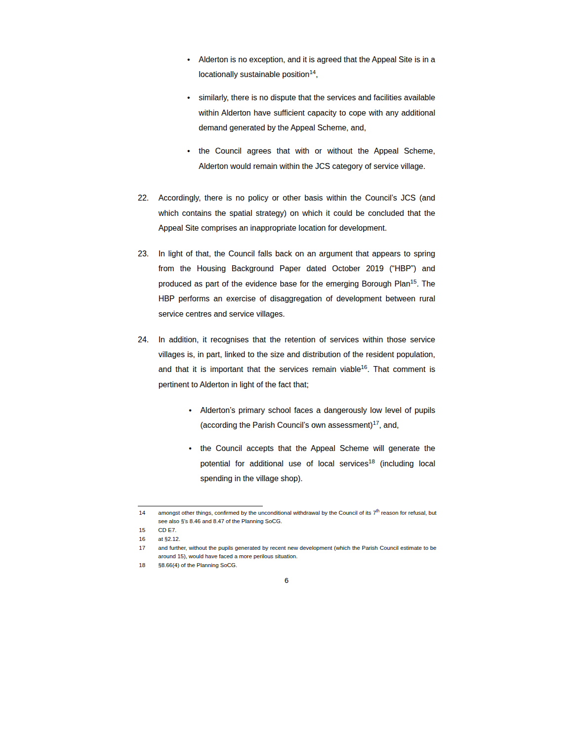Alderton is no exception, and it is agreed that the Appeal Site is in a locationally sustainable position14,
similarly, there is no dispute that the services and facilities available within Alderton have sufficient capacity to cope with any additional demand generated by the Appeal Scheme, and,
the Council agrees that with or without the Appeal Scheme, Alderton would remain within the JCS category of service village.
Accordingly, there is no policy or other basis within the Council’s JCS (and which contains the spatial strategy) on which it could be concluded that the Appeal Site comprises an inappropriate location for development.
In light of that, the Council falls back on an argument that appears to spring from the Housing Background Paper dated October 2019 (“HBP”) and produced as part of the evidence base for the emerging Borough Plan15. The HBP performs an exercise of disaggregation of development between rural service centres and service villages.
In addition, it recognises that the retention of services within those service villages is, in part, linked to the size and distribution of the resident population, and that it is important that the services remain viable16. That comment is pertinent to Alderton in light of the fact that;
Alderton’s primary school faces a dangerously low level of pupils (according the Parish Council’s own assessment)17, and,
the Council accepts that the Appeal Scheme will generate the potential for additional use of local services18 (including local spending in the village shop).
14 amongst other things, confirmed by the unconditional withdrawal by the Council of its 7th reason for refusal, but see also §’s 8.46 and 8.47 of the Planning SoCG.
15 CD E7.
16 at §2.12.
17 and further, without the pupils generated by recent new development (which the Parish Council estimate to be around 15), would have faced a more perilous situation.
18§8.66(4) of the Planning SoCG.
6